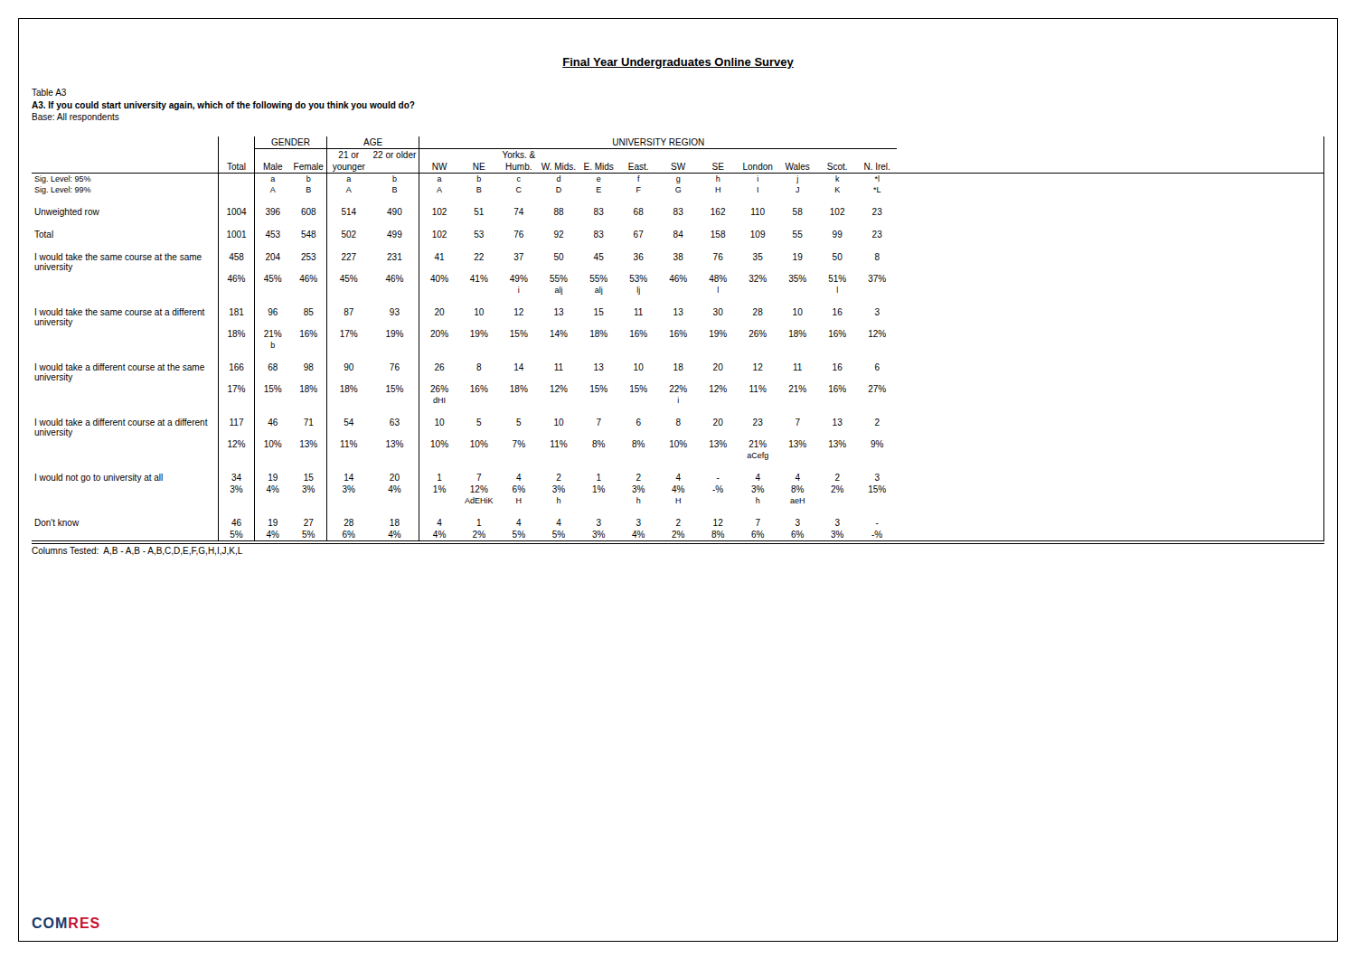Final Year Undergraduates Online Survey
Table A3
A3. If you could start university again, which of the following do you think you would do?
Base: All respondents
| | | GENDER | AGE | UNIVERSITY REGION | |
| | | | | 21 or | 22 or older | | | Yorks. & | | | | | | | | | | |
| | Total | Male | Female | younger | | NW | NE | Humb. | W. Mids. | E. Mids | East. | SW | SE | London | Wales | Scot. | N. Irel. | |
| Sig. Level: 95% | | a | b | a | b | a | b | c | d | e | f | g | h | i | j | k | *l | |
| Sig. Level: 99% | | A | B | A | B | A | B | C | D | E | F | G | H | I | J | K | *L | |
| Unweighted row | 1004 | 396 | 608 | 514 | 490 | 102 | 51 | 74 | 88 | 83 | 68 | 83 | 162 | 110 | 58 | 102 | 23 | |
| Total | 1001 | 453 | 548 | 502 | 499 | 102 | 53 | 76 | 92 | 83 | 67 | 84 | 158 | 109 | 55 | 99 | 23 | |
| I would take the same course at the same university | 458 | 204 | 253 | 227 | 231 | 41 | 22 | 37 | 50 | 45 | 36 | 38 | 76 | 35 | 19 | 50 | 8 | |
| | 46% | 45% | 46% | 45% | 46% | 40% | 41% | 49% | 55% | 55% | 53% | 46% | 48% | 32% | 35% | 51% | 37% | |
| | | | | | | | | i | alj | alj | lj | | l | | | l | | |
| I would take the same course at a different university | 181 | 96 | 85 | 87 | 93 | 20 | 10 | 12 | 13 | 15 | 11 | 13 | 30 | 28 | 10 | 16 | 3 | |
| | 18% | 21% | 16% | 17% | 19% | 20% | 19% | 15% | 14% | 18% | 16% | 16% | 19% | 26% | 18% | 16% | 12% | |
| | | b | | | | | | | | | | | | | | | | |
| I would take a different course at the same university | 166 | 68 | 98 | 90 | 76 | 26 | 8 | 14 | 11 | 13 | 10 | 18 | 20 | 12 | 11 | 16 | 6 | |
| | 17% | 15% | 18% | 18% | 15% | 26% | 16% | 18% | 12% | 15% | 15% | 22% | 12% | 11% | 21% | 16% | 27% | |
| | | | | | | dHI | | | | | | i | | | | | | |
| I would take a different course at a different university | 117 | 46 | 71 | 54 | 63 | 10 | 5 | 5 | 10 | 7 | 6 | 8 | 20 | 23 | 7 | 13 | 2 | |
| | 12% | 10% | 13% | 11% | 13% | 10% | 10% | 7% | 11% | 8% | 8% | 10% | 13% | 21% | 13% | 13% | 9% | |
| | | | | | | | | | | | | | | aCefg | | | | |
| I would not go to university at all | 34 | 19 | 15 | 14 | 20 | 1 | 7 | 4 | 2 | 1 | 2 | 4 | - | 4 | 4 | 2 | 3 | |
| | 3% | 4% | 3% | 3% | 4% | 1% | 12% | 6% | 3% | 1% | 3% | 4% | -% | 3% | 8% | 2% | 15% | |
| | | | | | | | AdEHiK | H | h | | h | H | | h | aeH | | | |
| Don't know | 46 | 19 | 27 | 28 | 18 | 4 | 1 | 4 | 4 | 3 | 3 | 2 | 12 | 7 | 3 | 3 | - | |
| | 5% | 4% | 5% | 6% | 4% | 4% | 2% | 5% | 5% | 3% | 4% | 2% | 8% | 6% | 6% | 3% | -% | |
Columns Tested: A,B - A,B - A,B,C,D,E,F,G,H,I,J,K,L
COMRES